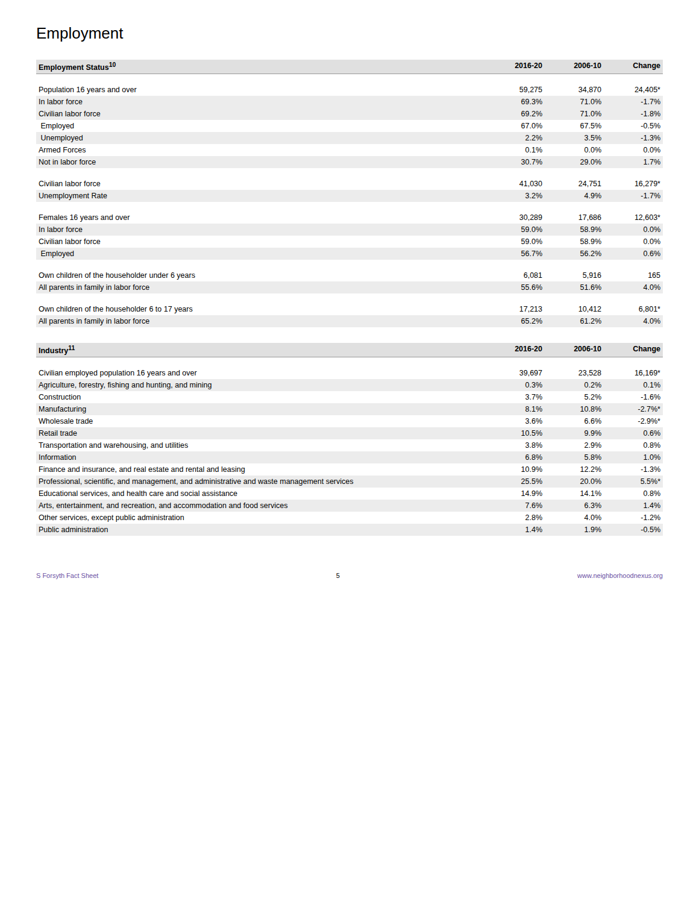Employment
| Employment Status 10 | 2016-20 | 2006-10 | Change |
| --- | --- | --- | --- |
| Population 16 years and over | 59,275 | 34,870 | 24,405* |
| In labor force | 69.3% | 71.0% | -1.7% |
| Civilian labor force | 69.2% | 71.0% | -1.8% |
| Employed | 67.0% | 67.5% | -0.5% |
| Unemployed | 2.2% | 3.5% | -1.3% |
| Armed Forces | 0.1% | 0.0% | 0.0% |
| Not in labor force | 30.7% | 29.0% | 1.7% |
| Civilian labor force | 41,030 | 24,751 | 16,279* |
| Unemployment Rate | 3.2% | 4.9% | -1.7% |
| Females 16 years and over | 30,289 | 17,686 | 12,603* |
| In labor force | 59.0% | 58.9% | 0.0% |
| Civilian labor force | 59.0% | 58.9% | 0.0% |
| Employed | 56.7% | 56.2% | 0.6% |
| Own children of the householder under 6 years | 6,081 | 5,916 | 165 |
| All parents in family in labor force | 55.6% | 51.6% | 4.0% |
| Own children of the householder 6 to 17 years | 17,213 | 10,412 | 6,801* |
| All parents in family in labor force | 65.2% | 61.2% | 4.0% |
| Industry 11 | 2016-20 | 2006-10 | Change |
| --- | --- | --- | --- |
| Civilian employed population 16 years and over | 39,697 | 23,528 | 16,169* |
| Agriculture, forestry, fishing and hunting, and mining | 0.3% | 0.2% | 0.1% |
| Construction | 3.7% | 5.2% | -1.6% |
| Manufacturing | 8.1% | 10.8% | -2.7%* |
| Wholesale trade | 3.6% | 6.6% | -2.9%* |
| Retail trade | 10.5% | 9.9% | 0.6% |
| Transportation and warehousing, and utilities | 3.8% | 2.9% | 0.8% |
| Information | 6.8% | 5.8% | 1.0% |
| Finance and insurance, and real estate and rental and leasing | 10.9% | 12.2% | -1.3% |
| Professional, scientific, and management, and administrative and waste management services | 25.5% | 20.0% | 5.5%* |
| Educational services, and health care and social assistance | 14.9% | 14.1% | 0.8% |
| Arts, entertainment, and recreation, and accommodation and food services | 7.6% | 6.3% | 1.4% |
| Other services, except public administration | 2.8% | 4.0% | -1.2% |
| Public administration | 1.4% | 1.9% | -0.5% |
S Forsyth Fact Sheet 5 www.neighborhoodnexus.org